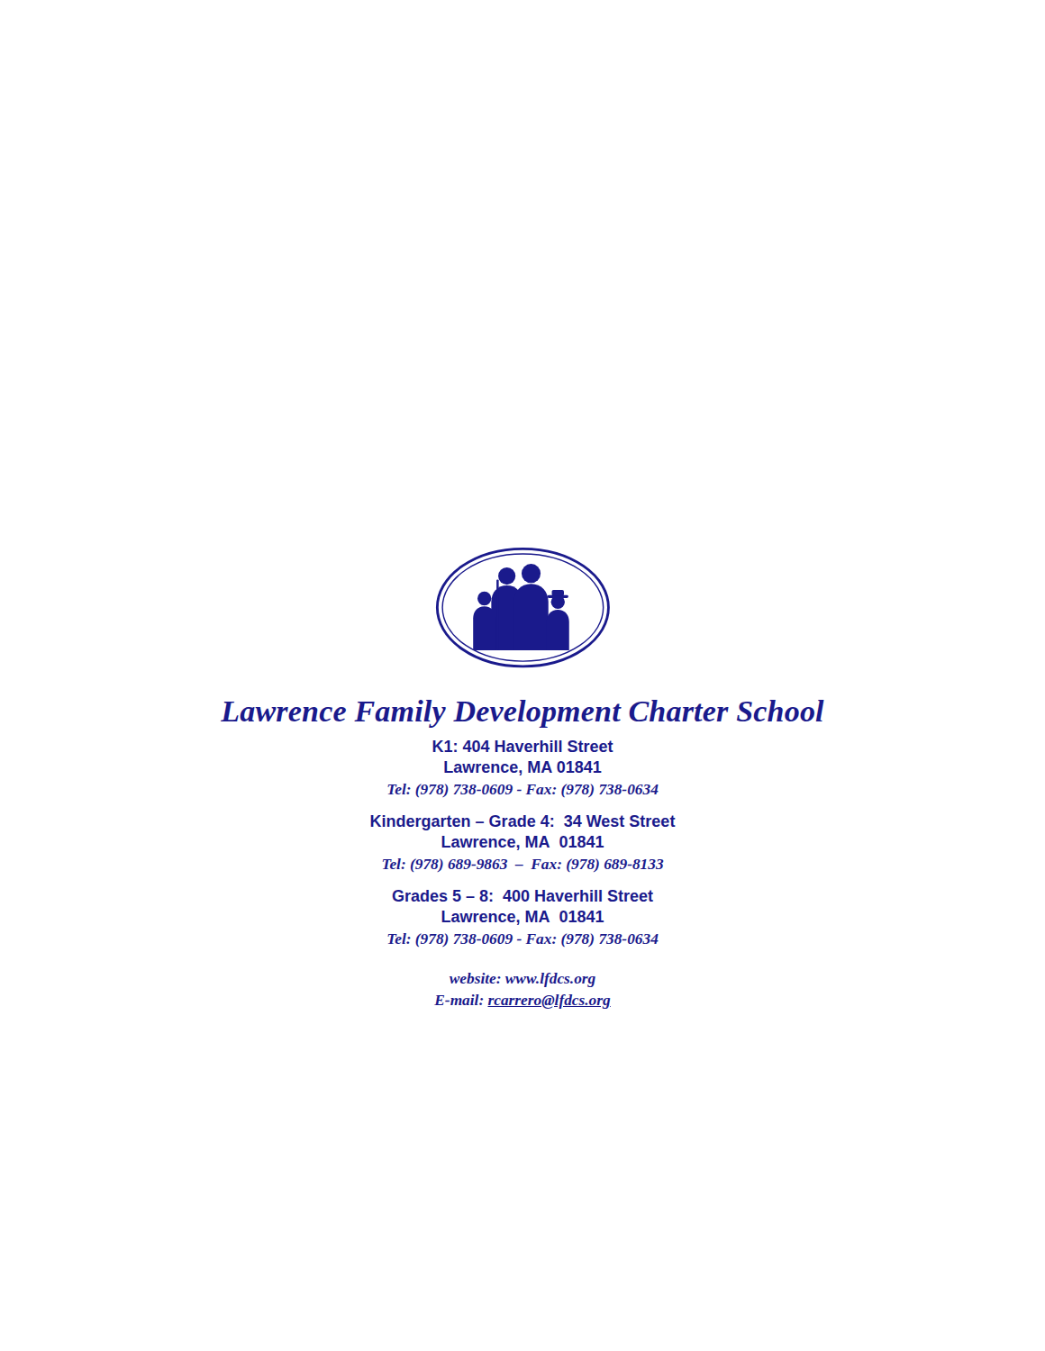Lawrence Family Development Charter School
K1: 404 Haverhill Street
Lawrence, MA 01841
Tel: (978) 738-0609 - Fax: (978) 738-0634
Kindergarten – Grade 4: 34 West Street
Lawrence, MA 01841
Tel: (978) 689-9863 – Fax: (978) 689-8133
Grades 5 – 8: 400 Haverhill Street
Lawrence, MA 01841
Tel: (978) 738-0609 - Fax: (978) 738-0634
website: www.lfdcs.org
E-mail: rcarrero@lfdcs.org